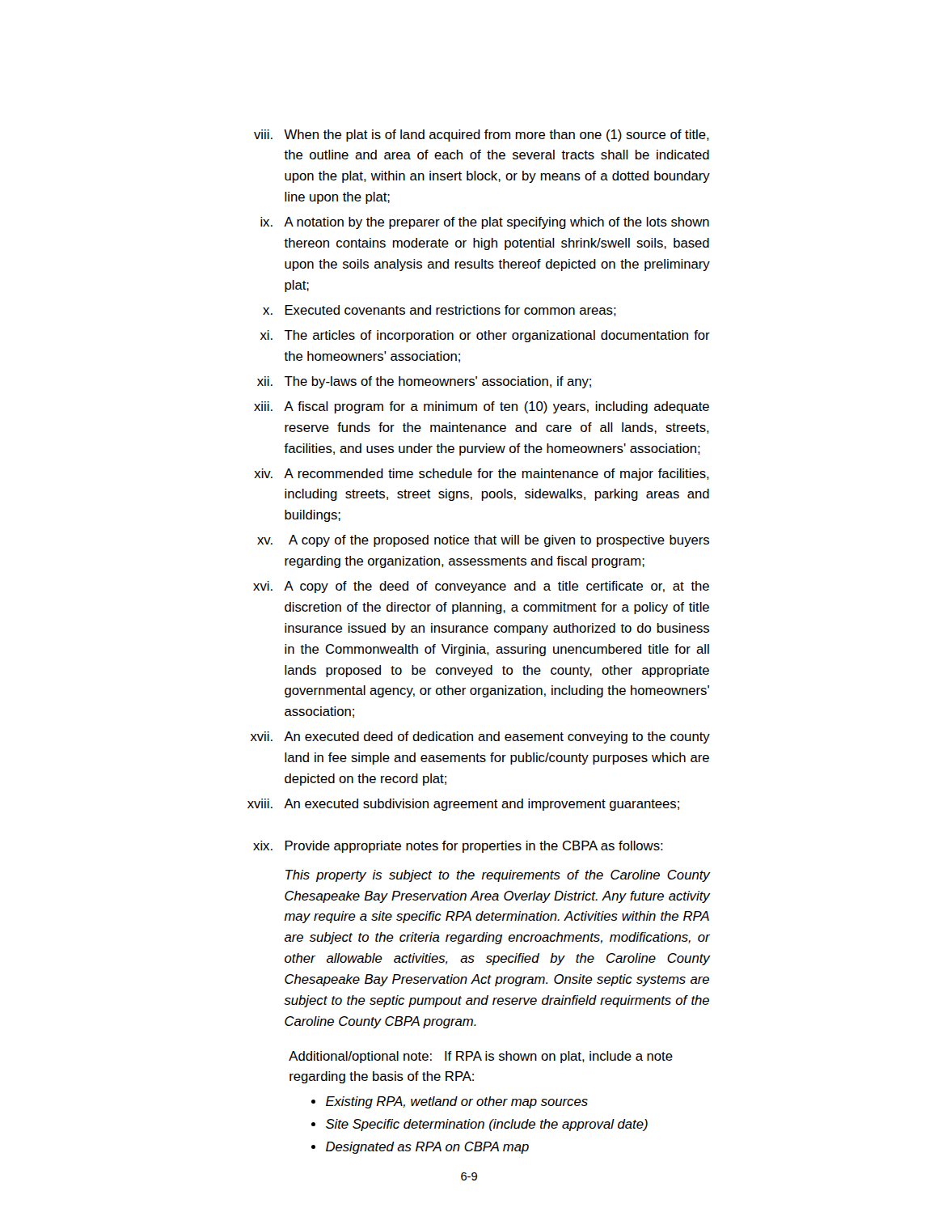viii. When the plat is of land acquired from more than one (1) source of title, the outline and area of each of the several tracts shall be indicated upon the plat, within an insert block, or by means of a dotted boundary line upon the plat;
ix. A notation by the preparer of the plat specifying which of the lots shown thereon contains moderate or high potential shrink/swell soils, based upon the soils analysis and results thereof depicted on the preliminary plat;
x. Executed covenants and restrictions for common areas;
xi. The articles of incorporation or other organizational documentation for the homeowners' association;
xii. The by-laws of the homeowners' association, if any;
xiii. A fiscal program for a minimum of ten (10) years, including adequate reserve funds for the maintenance and care of all lands, streets, facilities, and uses under the purview of the homeowners' association;
xiv. A recommended time schedule for the maintenance of major facilities, including streets, street signs, pools, sidewalks, parking areas and buildings;
xv. A copy of the proposed notice that will be given to prospective buyers regarding the organization, assessments and fiscal program;
xvi. A copy of the deed of conveyance and a title certificate or, at the discretion of the director of planning, a commitment for a policy of title insurance issued by an insurance company authorized to do business in the Commonwealth of Virginia, assuring unencumbered title for all lands proposed to be conveyed to the county, other appropriate governmental agency, or other organization, including the homeowners' association;
xvii. An executed deed of dedication and easement conveying to the county land in fee simple and easements for public/county purposes which are depicted on the record plat;
xviii. An executed subdivision agreement and improvement guarantees;
xix. Provide appropriate notes for properties in the CBPA as follows:
This property is subject to the requirements of the Caroline County Chesapeake Bay Preservation Area Overlay District. Any future activity may require a site specific RPA determination. Activities within the RPA are subject to the criteria regarding encroachments, modifications, or other allowable activities, as specified by the Caroline County Chesapeake Bay Preservation Act program. Onsite septic systems are subject to the septic pumpout and reserve drainfield requirments of the Caroline County CBPA program.
Additional/optional note: If RPA is shown on plat, include a note regarding the basis of the RPA:
Existing RPA, wetland or other map sources
Site Specific determination (include the approval date)
Designated as RPA on CBPA map
6-9